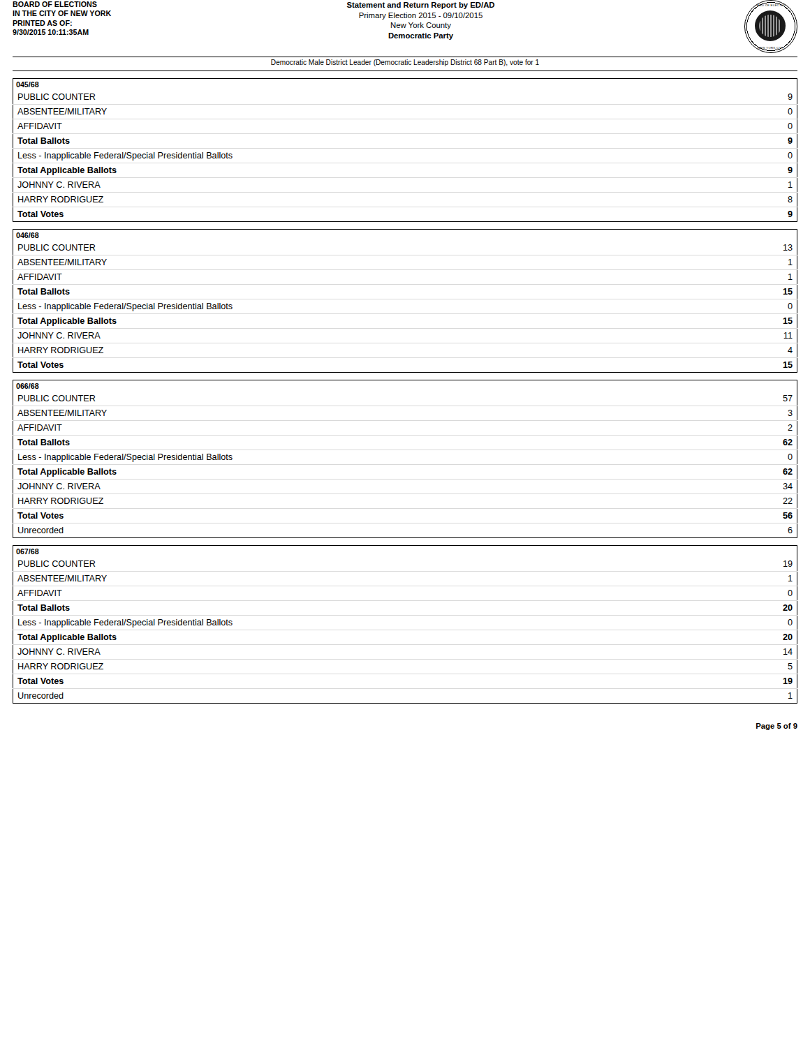BOARD OF ELECTIONS
IN THE CITY OF NEW YORK
PRINTED AS OF:
9/30/2015 10:11:35AM
Statement and Return Report by ED/AD
Primary Election 2015 - 09/10/2015
New York County
Democratic Party
Democratic Male District Leader (Democratic Leadership District 68 Part B), vote for 1
045/68
| PUBLIC COUNTER | 9 |
| ABSENTEE/MILITARY | 0 |
| AFFIDAVIT | 0 |
| Total Ballots | 9 |
| Less - Inapplicable Federal/Special Presidential Ballots | 0 |
| Total Applicable Ballots | 9 |
| JOHNNY C. RIVERA | 1 |
| HARRY RODRIGUEZ | 8 |
| Total Votes | 9 |
046/68
| PUBLIC COUNTER | 13 |
| ABSENTEE/MILITARY | 1 |
| AFFIDAVIT | 1 |
| Total Ballots | 15 |
| Less - Inapplicable Federal/Special Presidential Ballots | 0 |
| Total Applicable Ballots | 15 |
| JOHNNY C. RIVERA | 11 |
| HARRY RODRIGUEZ | 4 |
| Total Votes | 15 |
066/68
| PUBLIC COUNTER | 57 |
| ABSENTEE/MILITARY | 3 |
| AFFIDAVIT | 2 |
| Total Ballots | 62 |
| Less - Inapplicable Federal/Special Presidential Ballots | 0 |
| Total Applicable Ballots | 62 |
| JOHNNY C. RIVERA | 34 |
| HARRY RODRIGUEZ | 22 |
| Total Votes | 56 |
| Unrecorded | 6 |
067/68
| PUBLIC COUNTER | 19 |
| ABSENTEE/MILITARY | 1 |
| AFFIDAVIT | 0 |
| Total Ballots | 20 |
| Less - Inapplicable Federal/Special Presidential Ballots | 0 |
| Total Applicable Ballots | 20 |
| JOHNNY C. RIVERA | 14 |
| HARRY RODRIGUEZ | 5 |
| Total Votes | 19 |
| Unrecorded | 1 |
Page 5 of 9